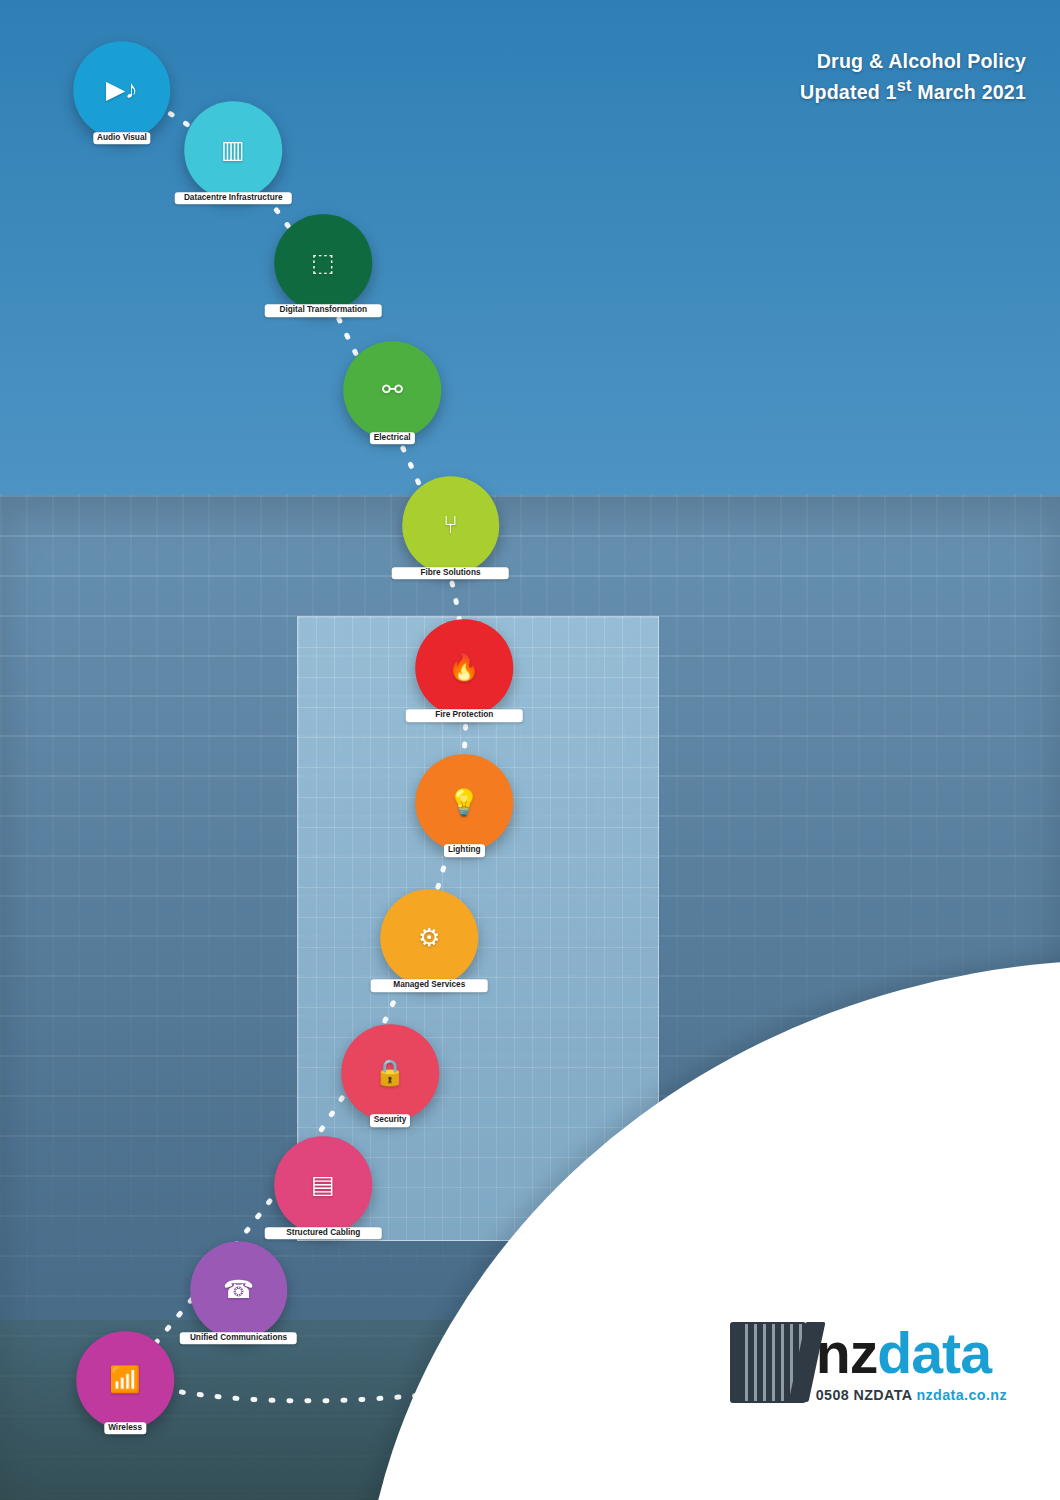Drug & Alcohol Policy Updated 1st March 2021
▶♪ Audio Visual
▥ Datacentre Infrastructure
⬚ Digital Transformation
⚯ Electrical
⑂ Fibre Solutions
🔥 Fire Protection
💡 Lighting
⚙ Managed Services
🔒 Security
▤ Structured Cabling
☎ Unified Communications
📶 Wireless
nzdata
0508 NZDATA nzdata.co.nz
Cover page: Drug & Alcohol Policy, updated 1 March 2021. NZ Data — 0508 NZDATA, nzdata.co.nz. Service areas: Audio Visual, Datacentre Infrastructure, Digital Transformation, Electrical, Fibre Solutions, Fire Protection, Lighting, Managed Services, Security, Structured Cabling, Unified Communications, Wireless.